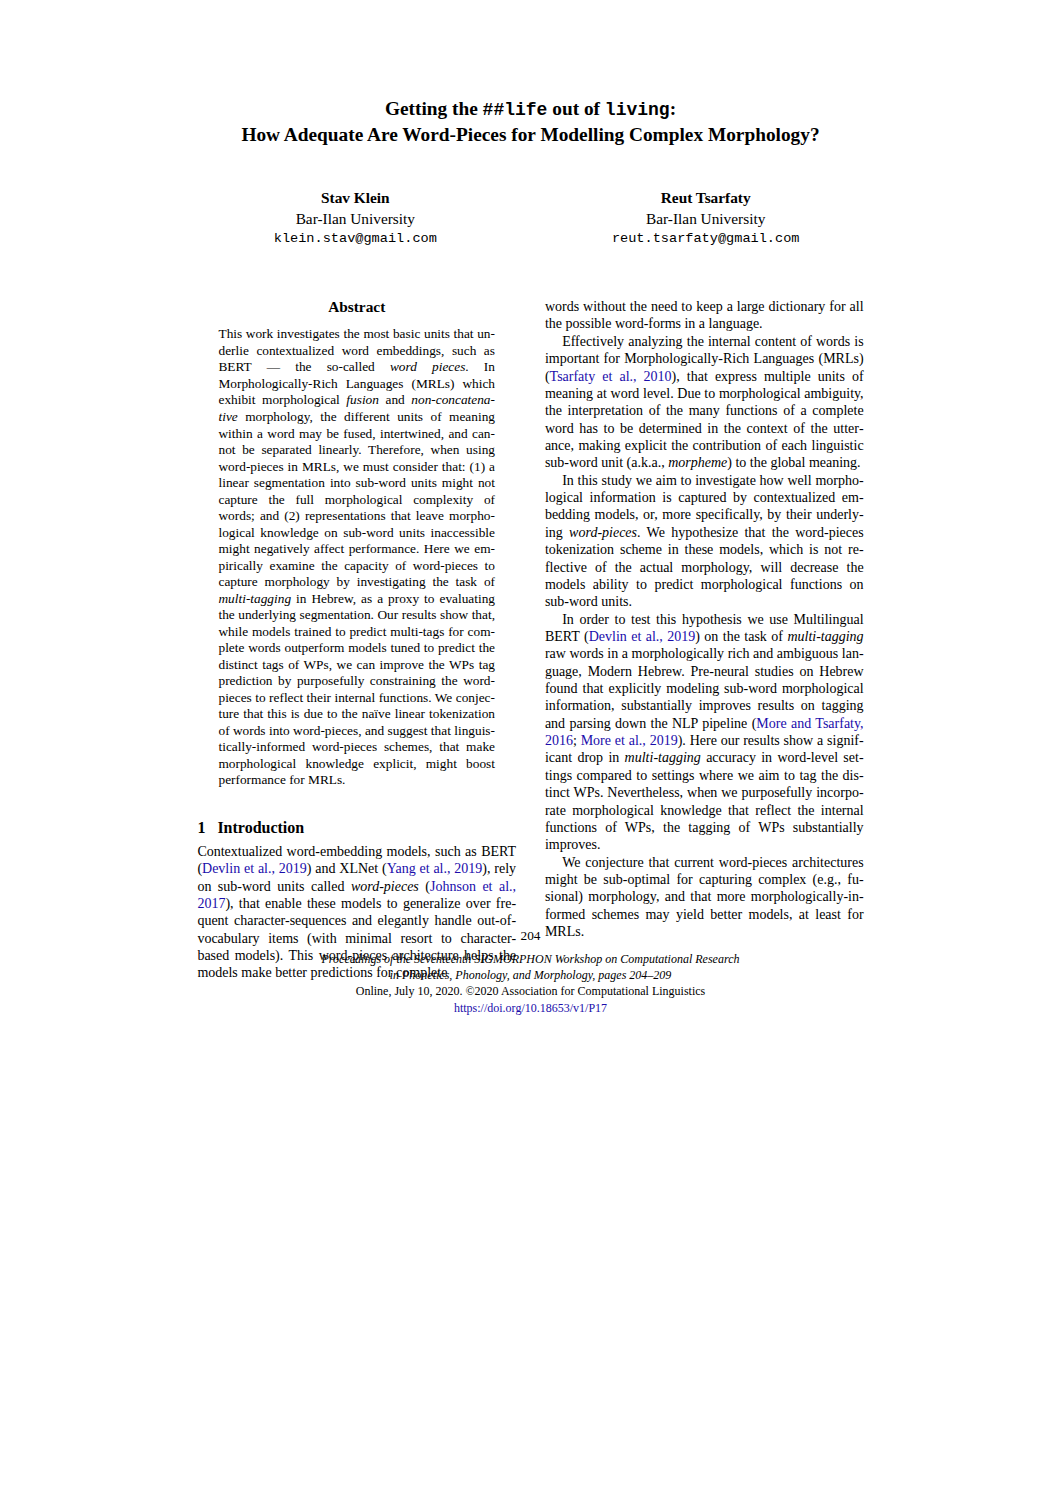Getting the ##life out of living:
How Adequate Are Word-Pieces for Modelling Complex Morphology?
Stav Klein
Bar-Ilan University
klein.stav@gmail.com
Reut Tsarfaty
Bar-Ilan University
reut.tsarfaty@gmail.com
Abstract
This work investigates the most basic units that underlie contextualized word embeddings, such as BERT — the so-called word pieces. In Morphologically-Rich Languages (MRLs) which exhibit morphological fusion and non-concatenative morphology, the different units of meaning within a word may be fused, intertwined, and cannot be separated linearly. Therefore, when using word-pieces in MRLs, we must consider that: (1) a linear segmentation into sub-word units might not capture the full morphological complexity of words; and (2) representations that leave morphological knowledge on sub-word units inaccessible might negatively affect performance. Here we empirically examine the capacity of word-pieces to capture morphology by investigating the task of multi-tagging in Hebrew, as a proxy to evaluating the underlying segmentation. Our results show that, while models trained to predict multi-tags for complete words outperform models tuned to predict the distinct tags of WPs, we can improve the WPs tag prediction by purposefully constraining the word-pieces to reflect their internal functions. We conjecture that this is due to the naïve linear tokenization of words into word-pieces, and suggest that linguistically-informed word-pieces schemes, that make morphological knowledge explicit, might boost performance for MRLs.
1 Introduction
Contextualized word-embedding models, such as BERT (Devlin et al., 2019) and XLNet (Yang et al., 2019), rely on sub-word units called word-pieces (Johnson et al., 2017), that enable these models to generalize over frequent character-sequences and elegantly handle out-of-vocabulary items (with minimal resort to character-based models). This word-pieces architecture helps the models make better predictions for complete
words without the need to keep a large dictionary for all the possible word-forms in a language.
Effectively analyzing the internal content of words is important for Morphologically-Rich Languages (MRLs) (Tsarfaty et al., 2010), that express multiple units of meaning at word level. Due to morphological ambiguity, the interpretation of the many functions of a complete word has to be determined in the context of the utterance, making explicit the contribution of each linguistic sub-word unit (a.k.a., morpheme) to the global meaning.
In this study we aim to investigate how well morphological information is captured by contextualized embedding models, or, more specifically, by their underlying word-pieces. We hypothesize that the word-pieces tokenization scheme in these models, which is not reflective of the actual morphology, will decrease the models ability to predict morphological functions on sub-word units.
In order to test this hypothesis we use Multilingual BERT (Devlin et al., 2019) on the task of multi-tagging raw words in a morphologically rich and ambiguous language, Modern Hebrew. Pre-neural studies on Hebrew found that explicitly modeling sub-word morphological information, substantially improves results on tagging and parsing down the NLP pipeline (More and Tsarfaty, 2016; More et al., 2019). Here our results show a significant drop in multi-tagging accuracy in word-level settings compared to settings where we aim to tag the distinct WPs. Nevertheless, when we purposefully incorporate morphological knowledge that reflect the internal functions of WPs, the tagging of WPs substantially improves.
We conjecture that current word-pieces architectures might be sub-optimal for capturing complex (e.g., fusional) morphology, and that more morphologically-informed schemes may yield better models, at least for MRLs.
204
Proceedings of the Seventeenth SIGMORPHON Workshop on Computational Research
in Phonetics, Phonology, and Morphology, pages 204–209
Online, July 10, 2020. ©2020 Association for Computational Linguistics
https://doi.org/10.18653/v1/P17